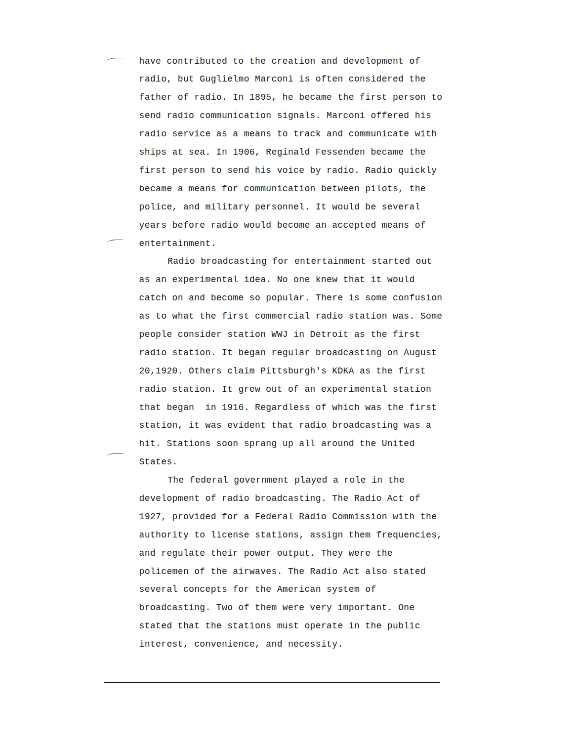have contributed to the creation and development of radio, but Guglielmo Marconi is often considered the father of radio. In 1895, he became the first person to send radio communication signals. Marconi offered his radio service as a means to track and communicate with ships at sea. In 1906, Reginald Fessenden became the first person to send his voice by radio. Radio quickly became a means for communication between pilots, the police, and military personnel. It would be several years before radio would become an accepted means of entertainment.
Radio broadcasting for entertainment started out as an experimental idea. No one knew that it would catch on and become so popular. There is some confusion as to what the first commercial radio station was. Some people consider station WWJ in Detroit as the first radio station. It began regular broadcasting on August 20,1920. Others claim Pittsburgh's KDKA as the first radio station. It grew out of an experimental station that began in 1916. Regardless of which was the first station, it was evident that radio broadcasting was a hit. Stations soon sprang up all around the United States.
The federal government played a role in the development of radio broadcasting. The Radio Act of 1927, provided for a Federal Radio Commission with the authority to license stations, assign them frequencies, and regulate their power output. They were the policemen of the airwaves. The Radio Act also stated several concepts for the American system of broadcasting. Two of them were very important. One stated that the stations must operate in the public interest, convenience, and necessity.